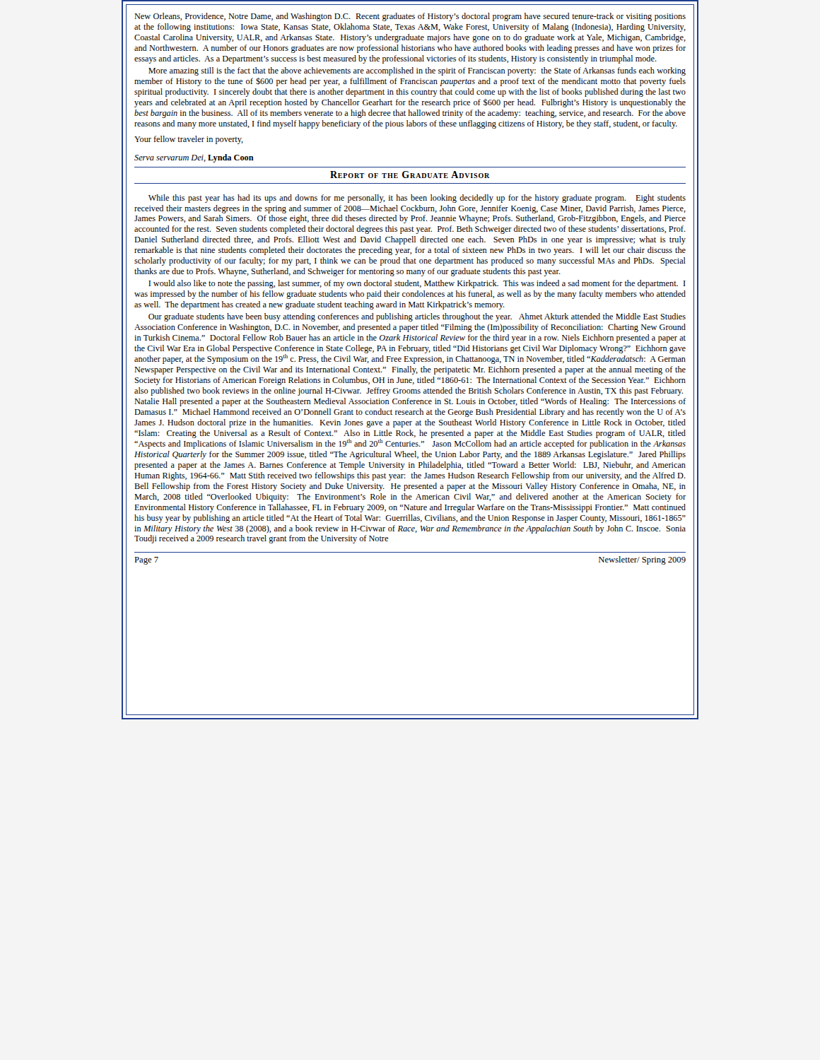New Orleans, Providence, Notre Dame, and Washington D.C. Recent graduates of History’s doctoral program have secured tenure-track or visiting positions at the following institutions: Iowa State, Kansas State, Oklahoma State, Texas A&M, Wake Forest, University of Malang (Indonesia), Harding University, Coastal Carolina University, UALR, and Arkansas State. History’s undergraduate majors have gone on to do graduate work at Yale, Michigan, Cambridge, and Northwestern. A number of our Honors graduates are now professional historians who have authored books with leading presses and have won prizes for essays and articles. As a Department’s success is best measured by the professional victories of its students, History is consistently in triumphal mode.
More amazing still is the fact that the above achievements are accomplished in the spirit of Franciscan poverty: the State of Arkansas funds each working member of History to the tune of $600 per head per year, a fulfillment of Franciscan paupertas and a proof text of the mendicant motto that poverty fuels spiritual productivity. I sincerely doubt that there is another department in this country that could come up with the list of books published during the last two years and celebrated at an April reception hosted by Chancellor Gearhart for the research price of $600 per head. Fulbright’s History is unquestionably the best bargain in the business. All of its members venerate to a high decree that hallowed trinity of the academy: teaching, service, and research. For the above reasons and many more unstated, I find myself happy beneficiary of the pious labors of these unflagging citizens of History, be they staff, student, or faculty.
Your fellow traveler in poverty,
Serva servarum Dei, Lynda Coon
Report of the Graduate Advisor
While this past year has had its ups and downs for me personally, it has been looking decidedly up for the history graduate program. Eight students received their masters degrees in the spring and summer of 2008—Michael Cockburn, John Gore, Jennifer Koenig, Case Miner, David Parrish, James Pierce, James Powers, and Sarah Simers. Of those eight, three did theses directed by Prof. Jeannie Whayne; Profs. Sutherland, Grob-Fitzgibbon, Engels, and Pierce accounted for the rest. Seven students completed their doctoral degrees this past year. Prof. Beth Schweiger directed two of these students’ dissertations, Prof. Daniel Sutherland directed three, and Profs. Elliott West and David Chappell directed one each. Seven PhDs in one year is impressive; what is truly remarkable is that nine students completed their doctorates the preceding year, for a total of sixteen new PhDs in two years. I will let our chair discuss the scholarly productivity of our faculty; for my part, I think we can be proud that one department has produced so many successful MAs and PhDs. Special thanks are due to Profs. Whayne, Sutherland, and Schweiger for mentoring so many of our graduate students this past year.
I would also like to note the passing, last summer, of my own doctoral student, Matthew Kirkpatrick. This was indeed a sad moment for the department. I was impressed by the number of his fellow graduate students who paid their condolences at his funeral, as well as by the many faculty members who attended as well. The department has created a new graduate student teaching award in Matt Kirkpatrick’s memory.
Our graduate students have been busy attending conferences and publishing articles throughout the year. Ahmet Akturk attended the Middle East Studies Association Conference in Washington, D.C. in November, and presented a paper titled “Filming the (Im)possibility of Reconciliation: Charting New Ground in Turkish Cinema.” Doctoral Fellow Rob Bauer has an article in the Ozark Historical Review for the third year in a row. Niels Eichhorn presented a paper at the Civil War Era in Global Perspective Conference in State College, PA in February, titled “Did Historians get Civil War Diplomacy Wrong?” Eichhorn gave another paper, at the Symposium on the 19th c. Press, the Civil War, and Free Expression, in Chattanooga, TN in November, titled “Kadderadatsch: A German Newspaper Perspective on the Civil War and its International Context.” Finally, the peripatetic Mr. Eichhorn presented a paper at the annual meeting of the Society for Historians of American Foreign Relations in Columbus, OH in June, titled “1860-61: The International Context of the Secession Year.” Eichhorn also published two book reviews in the online journal H-Civwar. Jeffrey Grooms attended the British Scholars Conference in Austin, TX this past February. Natalie Hall presented a paper at the Southeastern Medieval Association Conference in St. Louis in October, titled “Words of Healing: The Intercessions of Damasus I.” Michael Hammond received an O’Donnell Grant to conduct research at the George Bush Presidential Library and has recently won the U of A’s James J. Hudson doctoral prize in the humanities. Kevin Jones gave a paper at the Southeast World History Conference in Little Rock in October, titled “Islam: Creating the Universal as a Result of Context.” Also in Little Rock, he presented a paper at the Middle East Studies program of UALR, titled “Aspects and Implications of Islamic Universalism in the 19th and 20th Centuries.” Jason McCollom had an article accepted for publication in the Arkansas Historical Quarterly for the Summer 2009 issue, titled “The Agricultural Wheel, the Union Labor Party, and the 1889 Arkansas Legislature.” Jared Phillips presented a paper at the James A. Barnes Conference at Temple University in Philadelphia, titled “Toward a Better World: LBJ, Niebuhr, and American Human Rights, 1964-66.” Matt Stith received two fellowships this past year: the James Hudson Research Fellowship from our university, and the Alfred D. Bell Fellowship from the Forest History Society and Duke University. He presented a paper at the Missouri Valley History Conference in Omaha, NE, in March, 2008 titled “Overlooked Ubiquity: The Environment’s Role in the American Civil War,” and delivered another at the American Society for Environmental History Conference in Tallahassee, FL in February 2009, on “Nature and Irregular Warfare on the Trans-Mississippi Frontier.” Matt continued his busy year by publishing an article titled “At the Heart of Total War: Guerrillas, Civilians, and the Union Response in Jasper County, Missouri, 1861-1865” in Military History the West 38 (2008), and a book review in H-Civwar of Race, War and Remembrance in the Appalachian South by John C. Inscoe. Sonia Toudji received a 2009 research travel grant from the University of Notre
Page 7 Newsletter/ Spring 2009